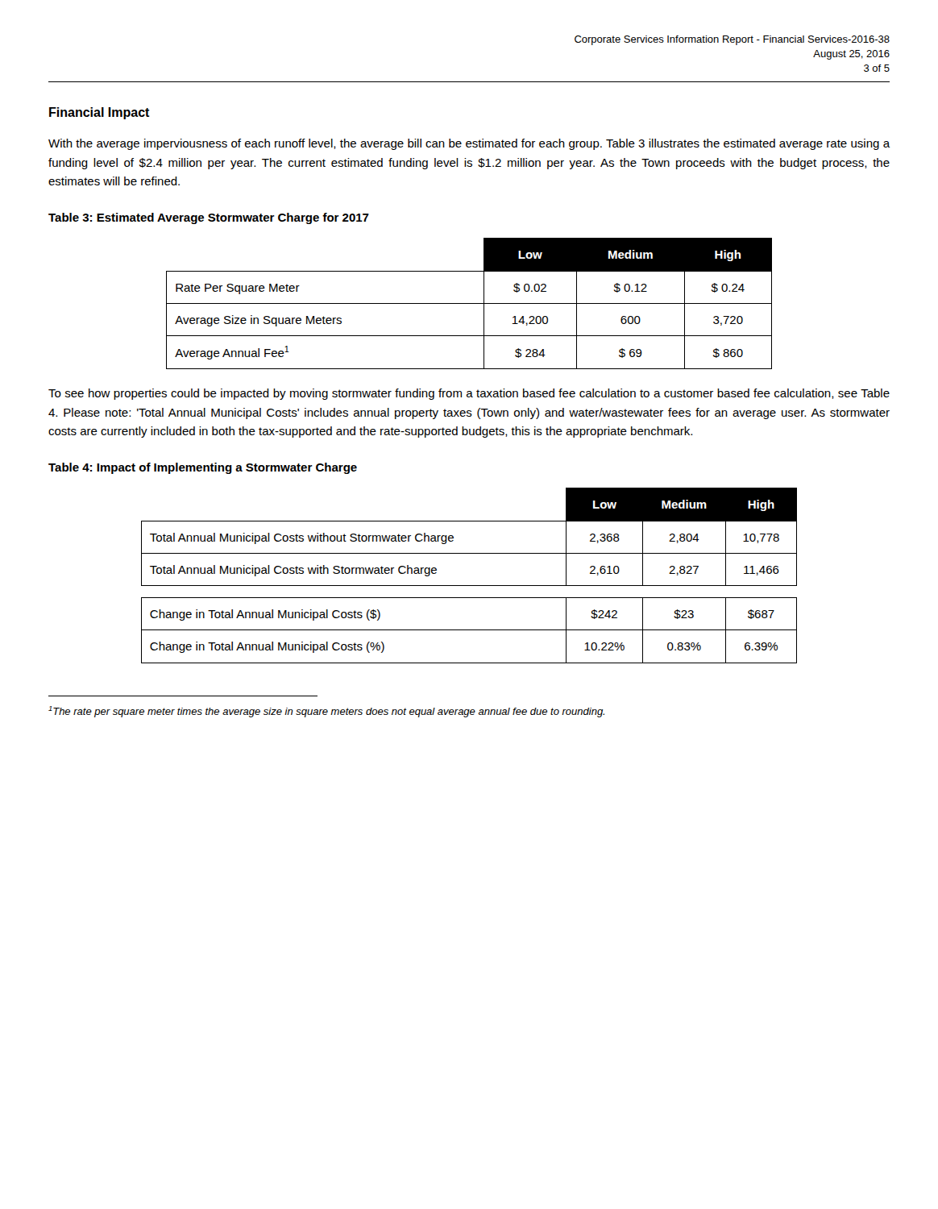Corporate Services Information Report - Financial Services-2016-38
August 25, 2016
3 of 5
Financial Impact
With the average imperviousness of each runoff level, the average bill can be estimated for each group. Table 3 illustrates the estimated average rate using a funding level of $2.4 million per year. The current estimated funding level is $1.2 million per year. As the Town proceeds with the budget process, the estimates will be refined.
Table 3: Estimated Average Stormwater Charge for 2017
| | Low | Medium | High |
| --- | --- | --- | --- |
| Rate Per Square Meter | $ 0.02 | $ 0.12 | $ 0.24 |
| Average Size in Square Meters | 14,200 | 600 | 3,720 |
| Average Annual Fee 1 | $ 284 | $ 69 | $ 860 |
To see how properties could be impacted by moving stormwater funding from a taxation based fee calculation to a customer based fee calculation, see Table 4. Please note: 'Total Annual Municipal Costs' includes annual property taxes (Town only) and water/wastewater fees for an average user. As stormwater costs are currently included in both the tax-supported and the rate-supported budgets, this is the appropriate benchmark.
Table 4: Impact of Implementing a Stormwater Charge
| | Low | Medium | High |
| --- | --- | --- | --- |
| Total Annual Municipal Costs without Stormwater Charge | 2,368 | 2,804 | 10,778 |
| Total Annual Municipal Costs with Stormwater Charge | 2,610 | 2,827 | 11,466 |
| Change in Total Annual Municipal Costs ($) | $242 | $23 | $687 |
| Change in Total Annual Municipal Costs (%) | 10.22% | 0.83% | 6.39% |
1The rate per square meter times the average size in square meters does not equal average annual fee due to rounding.